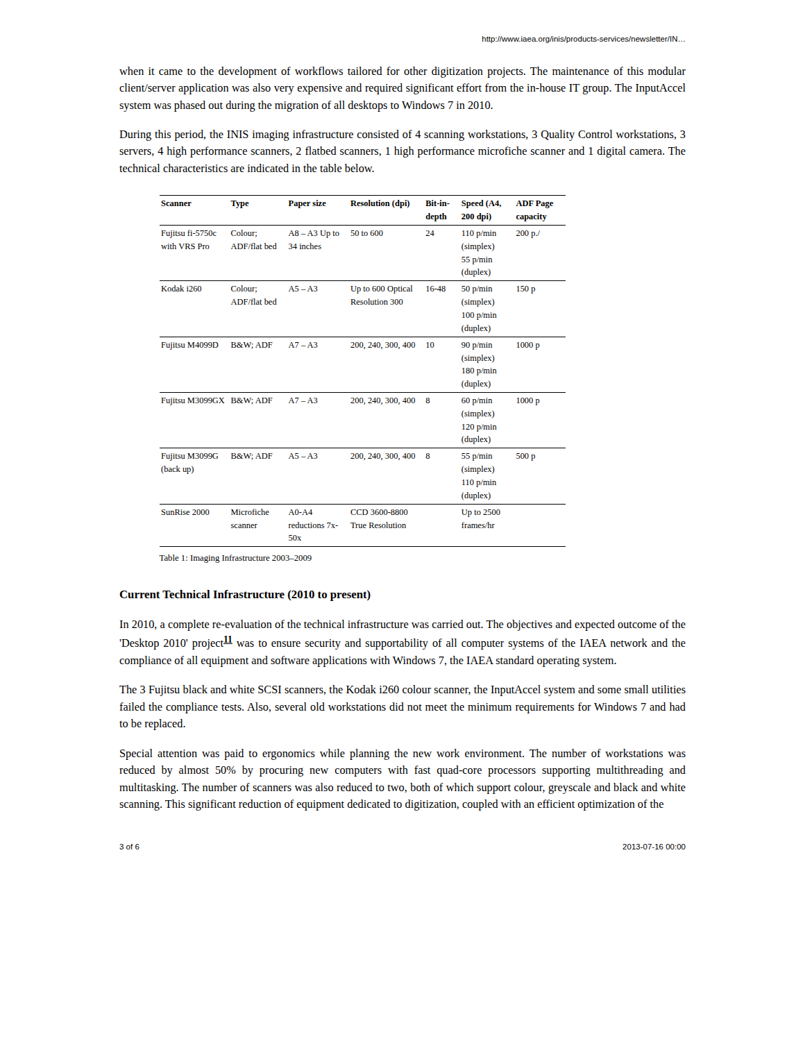http://www.iaea.org/inis/products-services/newsletter/IN…
when it came to the development of workflows tailored for other digitization projects. The maintenance of this modular client/server application was also very expensive and required significant effort from the in-house IT group. The InputAccel system was phased out during the migration of all desktops to Windows 7 in 2010.
During this period, the INIS imaging infrastructure consisted of 4 scanning workstations, 3 Quality Control workstations, 3 servers, 4 high performance scanners, 2 flatbed scanners, 1 high performance microfiche scanner and 1 digital camera. The technical characteristics are indicated in the table below.
Table 1: Imaging Infrastructure 2003–2009
| Scanner | Type | Paper size | Resolution (dpi) | Bit-in-depth | Speed (A4, 200 dpi) | ADF Page capacity |
| --- | --- | --- | --- | --- | --- | --- |
| Fujitsu fi-5750c with VRS Pro | Colour; ADF/flat bed | A8 – A3 Up to 34 inches | 50 to 600 | 24 | 110 p/min (simplex) 55 p/min (duplex) | 200 p./ |
| Kodak i260 | Colour; ADF/flat bed | A5 – A3 | Up to 600 Optical Resolution 300 | 16-48 | 50 p/min (simplex) 100 p/min (duplex) | 150 p |
| Fujitsu M4099D | B&W; ADF | A7 – A3 | 200, 240, 300, 400 | 10 | 90 p/min (simplex) 180 p/min (duplex) | 1000 p |
| Fujitsu M3099GX | B&W; ADF | A7 – A3 | 200, 240, 300, 400 | 8 | 60 p/min (simplex) 120 p/min (duplex) | 1000 p |
| Fujitsu M3099G (back up) | B&W; ADF | A5 – A3 | 200, 240, 300, 400 | 8 | 55 p/min (simplex) 110 p/min (duplex) | 500 p |
| SunRise 2000 | Microfiche scanner | A0-A4 reductions 7x-50x | CCD 3600-8800 True Resolution | | Up to 2500 frames/hr | |
Current Technical Infrastructure (2010 to present)
In 2010, a complete re-evaluation of the technical infrastructure was carried out. The objectives and expected outcome of the 'Desktop 2010' project11 was to ensure security and supportability of all computer systems of the IAEA network and the compliance of all equipment and software applications with Windows 7, the IAEA standard operating system.
The 3 Fujitsu black and white SCSI scanners, the Kodak i260 colour scanner, the InputAccel system and some small utilities failed the compliance tests. Also, several old workstations did not meet the minimum requirements for Windows 7 and had to be replaced.
Special attention was paid to ergonomics while planning the new work environment. The number of workstations was reduced by almost 50% by procuring new computers with fast quad-core processors supporting multithreading and multitasking. The number of scanners was also reduced to two, both of which support colour, greyscale and black and white scanning. This significant reduction of equipment dedicated to digitization, coupled with an efficient optimization of the
3 of 6 2013-07-16 00:00